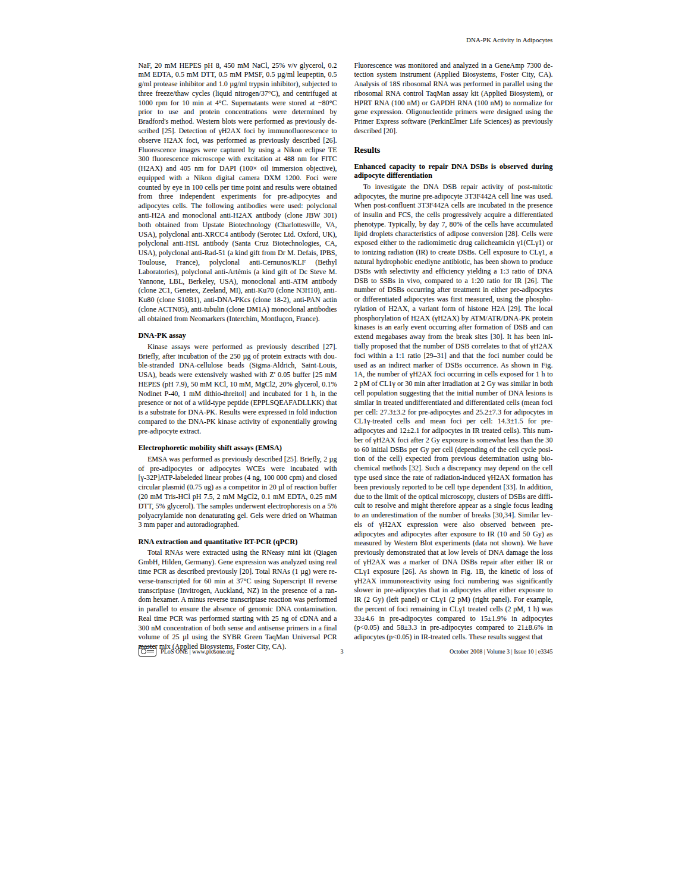DNA-PK Activity in Adipocytes
NaF, 20 mM HEPES pH 8, 450 mM NaCl, 25% v/v glycerol, 0.2 mM EDTA, 0.5 mM DTT, 0.5 mM PMSF, 0.5 µg/ml leupeptin, 0.5 g/ml protease inhibitor and 1.0 µg/ml trypsin inhibitor), subjected to three freeze/thaw cycles (liquid nitrogen/37°C), and centrifuged at 1000 rpm for 10 min at 4°C. Supernatants were stored at −80°C prior to use and protein concentrations were determined by Bradford's method. Western blots were performed as previously described [25]. Detection of γH2AX foci by immunofluorescence to observe H2AX foci, was performed as previously described [26]. Fluorescence images were captured by using a Nikon eclipse TE 300 fluorescence microscope with excitation at 488 nm for FITC (H2AX) and 405 nm for DAPI (100× oil immersion objective), equipped with a Nikon digital camera DXM 1200. Foci were counted by eye in 100 cells per time point and results were obtained from three independent experiments for pre-adipocytes and adipocytes cells. The following antibodies were used: polyclonal anti-H2A and monoclonal anti-H2AX antibody (clone JBW 301) both obtained from Upstate Biotechnology (Charlottesville, VA, USA), polyclonal anti-XRCC4 antibody (Serotec Ltd. Oxford, UK), polyclonal anti-HSL antibody (Santa Cruz Biotechnologies, CA, USA), polyclonal anti-Rad-51 (a kind gift from Dr M. Defais, IPBS, Toulouse, France), polyclonal anti-Cernunos/KLF (Bethyl Laboratories), polyclonal anti-Artémis (a kind gift of Dc Steve M. Yannone, LBL, Berkeley, USA), monoclonal anti-ATM antibody (clone 2C1, Genetex, Zeeland, MI), anti-Ku70 (clone N3H10), anti-Ku80 (clone S10B1), anti-DNA-PKcs (clone 18-2), anti-PAN actin (clone ACTN05), anti-tubulin (clone DM1A) monoclonal antibodies all obtained from Neomarkers (Interchim, Montluçon, France).
DNA-PK assay
Kinase assays were performed as previously described [27]. Briefly, after incubation of the 250 µg of protein extracts with double-stranded DNA-cellulose beads (Sigma-Aldrich, Saint-Louis, USA), beads were extensively washed with Z' 0.05 buffer [25 mM HEPES (pH 7.9), 50 mM KCl, 10 mM, MgCl2, 20% glycerol, 0.1% Nodinet P-40, 1 mM dithio-threitol] and incubated for 1 h, in the presence or not of a wild-type peptide (EPPLSQEAFADLLKK) that is a substrate for DNA-PK. Results were expressed in fold induction compared to the DNA-PK kinase activity of exponentially growing pre-adipocyte extract.
Electrophoretic mobility shift assays (EMSA)
EMSA was performed as previously described [25]. Briefly, 2 µg of pre-adipocytes or adipocytes WCEs were incubated with [γ-32P]ATP-labeleded linear probes (4 ng, 100 000 cpm) and closed circular plasmid (0.75 ug) as a competitor in 20 µl of reaction buffer (20 mM Tris-HCl pH 7.5, 2 mM MgCl2, 0.1 mM EDTA, 0.25 mM DTT, 5% glycerol). The samples underwent electrophoresis on a 5% polyacrylamide non denaturating gel. Gels were dried on Whatman 3 mm paper and autoradiographed.
RNA extraction and quantitative RT-PCR (qPCR)
Total RNAs were extracted using the RNeasy mini kit (Qiagen GmbH, Hilden, Germany). Gene expression was analyzed using real time PCR as described previously [20]. Total RNAs (1 µg) were reverse-transcripted for 60 min at 37°C using Superscript II reverse transcriptase (Invitrogen, Auckland, NZ) in the presence of a random hexamer. A minus reverse transcriptase reaction was performed in parallel to ensure the absence of genomic DNA contamination. Real time PCR was performed starting with 25 ng of cDNA and a 300 nM concentration of both sense and antisense primers in a final volume of 25 µl using the SYBR Green TaqMan Universal PCR master mix (Applied Biosystems, Foster City, CA).
Fluorescence was monitored and analyzed in a GeneAmp 7300 detection system instrument (Applied Biosystems, Foster City, CA). Analysis of 18S ribosomal RNA was performed in parallel using the ribosomal RNA control TaqMan assay kit (Applied Biosystem), or HPRT RNA (100 nM) or GAPDH RNA (100 nM) to normalize for gene expression. Oligonucleotide primers were designed using the Primer Express software (PerkinElmer Life Sciences) as previously described [20].
Results
Enhanced capacity to repair DNA DSBs is observed during adipocyte differentiation
To investigate the DNA DSB repair activity of post-mitotic adipocytes, the murine pre-adipocyte 3T3F442A cell line was used. When post-confluent 3T3F442A cells are incubated in the presence of insulin and FCS, the cells progressively acquire a differentiated phenotype. Typically, by day 7, 80% of the cells have accumulated lipid droplets characteristics of adipose conversion [28]. Cells were exposed either to the radiomimetic drug calicheamicin γ1(CLγ1) or to ionizing radiation (IR) to create DSBs. Cell exposure to CLγ1, a natural hydrophobic enediyne antibiotic, has been shown to produce DSBs with selectivity and efficiency yielding a 1:3 ratio of DNA DSB to SSBs in vivo, compared to a 1:20 ratio for IR [26]. The number of DSBs occurring after treatment in either pre-adipocytes or differentiated adipocytes was first measured, using the phosphorylation of H2AX, a variant form of histone H2A [29]. The local phosphorylation of H2AX (γH2AX) by ATM/ATR/DNA-PK protein kinases is an early event occurring after formation of DSB and can extend megabases away from the break sites [30]. It has been initially proposed that the number of DSB correlates to that of γH2AX foci within a 1:1 ratio [29–31] and that the foci number could be used as an indirect marker of DSBs occurrence. As shown in Fig. 1A, the number of γH2AX foci occurring in cells exposed for 1 h to 2 pM of CL1γ or 30 min after irradiation at 2 Gy was similar in both cell population suggesting that the initial number of DNA lesions is similar in treated undifferentiated and differentiated cells (mean foci per cell: 27.3±3.2 for pre-adipocytes and 25.2±7.3 for adipocytes in CL1γ-treated cells and mean foci per cell: 14.3±1.5 for pre-adipocytes and 12±2.1 for adipocytes in IR treated cells). This number of γH2AX foci after 2 Gy exposure is somewhat less than the 30 to 60 initial DSBs per Gy per cell (depending of the cell cycle position of the cell) expected from previous determination using biochemical methods [32]. Such a discrepancy may depend on the cell type used since the rate of radiation-induced γH2AX formation has been previously reported to be cell type dependent [33]. In addition, due to the limit of the optical microscopy, clusters of DSBs are difficult to resolve and might therefore appear as a single focus leading to an underestimation of the number of breaks [30,34]. Similar levels of γH2AX expression were also observed between pre-adipocytes and adipocytes after exposure to IR (10 and 50 Gy) as measured by Western Blot experiments (data not shown). We have previously demonstrated that at low levels of DNA damage the loss of γH2AX was a marker of DNA DSBs repair after either IR or CLγ1 exposure [26]. As shown in Fig. 1B, the kinetic of loss of γH2AX immunoreactivity using foci numbering was significantly slower in pre-adipocytes that in adipocytes after either exposure to IR (2 Gy) (left panel) or CLγ1 (2 pM) (right panel). For example, the percent of foci remaining in CLγ1 treated cells (2 pM, 1 h) was 33±4.6 in pre-adipocytes compared to 15±1.9% in adipocytes (p<0.05) and 58±3.3 in pre-adipocytes compared to 21±8.6% in adipocytes (p<0.05) in IR-treated cells. These results suggest that
PLoS ONE | www.plosone.org
3
October 2008 | Volume 3 | Issue 10 | e3345